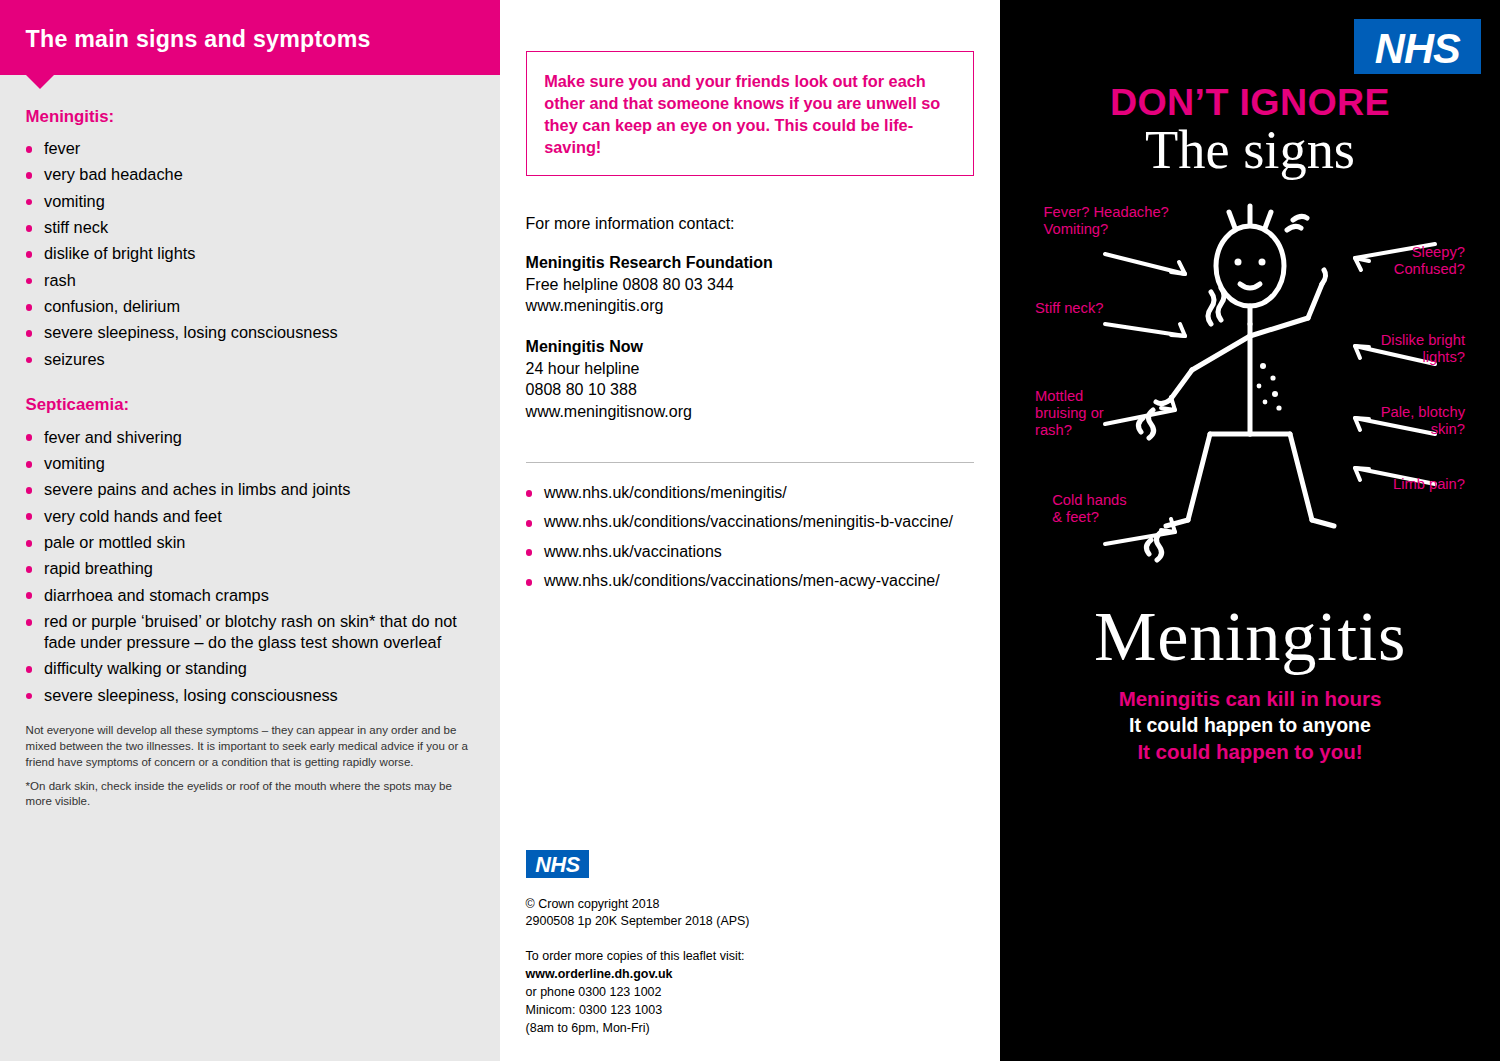The main signs and symptoms
Meningitis:
fever
very bad headache
vomiting
stiff neck
dislike of bright lights
rash
confusion, delirium
severe sleepiness, losing consciousness
seizures
Septicaemia:
fever and shivering
vomiting
severe pains and aches in limbs and joints
very cold hands and feet
pale or mottled skin
rapid breathing
diarrhoea and stomach cramps
red or purple ‘bruised’ or blotchy rash on skin* that do not fade under pressure – do the glass test shown overleaf
difficulty walking or standing
severe sleepiness, losing consciousness
Not everyone will develop all these symptoms – they can appear in any order and be mixed between the two illnesses. It is important to seek early medical advice if you or a friend have symptoms of concern or a condition that is getting rapidly worse.
*On dark skin, check inside the eyelids or roof of the mouth where the spots may be more visible.
Make sure you and your friends look out for each other and that someone knows if you are unwell so they can keep an eye on you. This could be life-saving!
For more information contact:
Meningitis Research Foundation Free helpline 0808 80 03 344
www.meningitis.org
Meningitis Now 24 hour helpline
0808 80 10 388
www.meningitisnow.org
www.nhs.uk/conditions/meningitis/
www.nhs.uk/conditions/vaccinations/meningitis-b-vaccine/
www.nhs.uk/vaccinations
www.nhs.uk/conditions/vaccinations/men-acwy-vaccine/
NHS
© Crown copyright 2018
2900508 1p 20K September 2018 (APS)
To order more copies of this leaflet visit:
www.orderline.dh.gov.uk
or phone 0300 123 1002
Minicom: 0300 123 1003
(8am to 6pm, Mon-Fri)
NHS
DON’T IGNORE
The signs
Fever? Headache?
Vomiting? Sleepy?
Confused? Stiff neck? Dislike bright
lights? Mottled
bruising or
rash? Pale, blotchy
skin? Cold hands
& feet? Limb pain?
Meningitis
Meningitis can kill in hours
It could happen to anyone
It could happen to you!